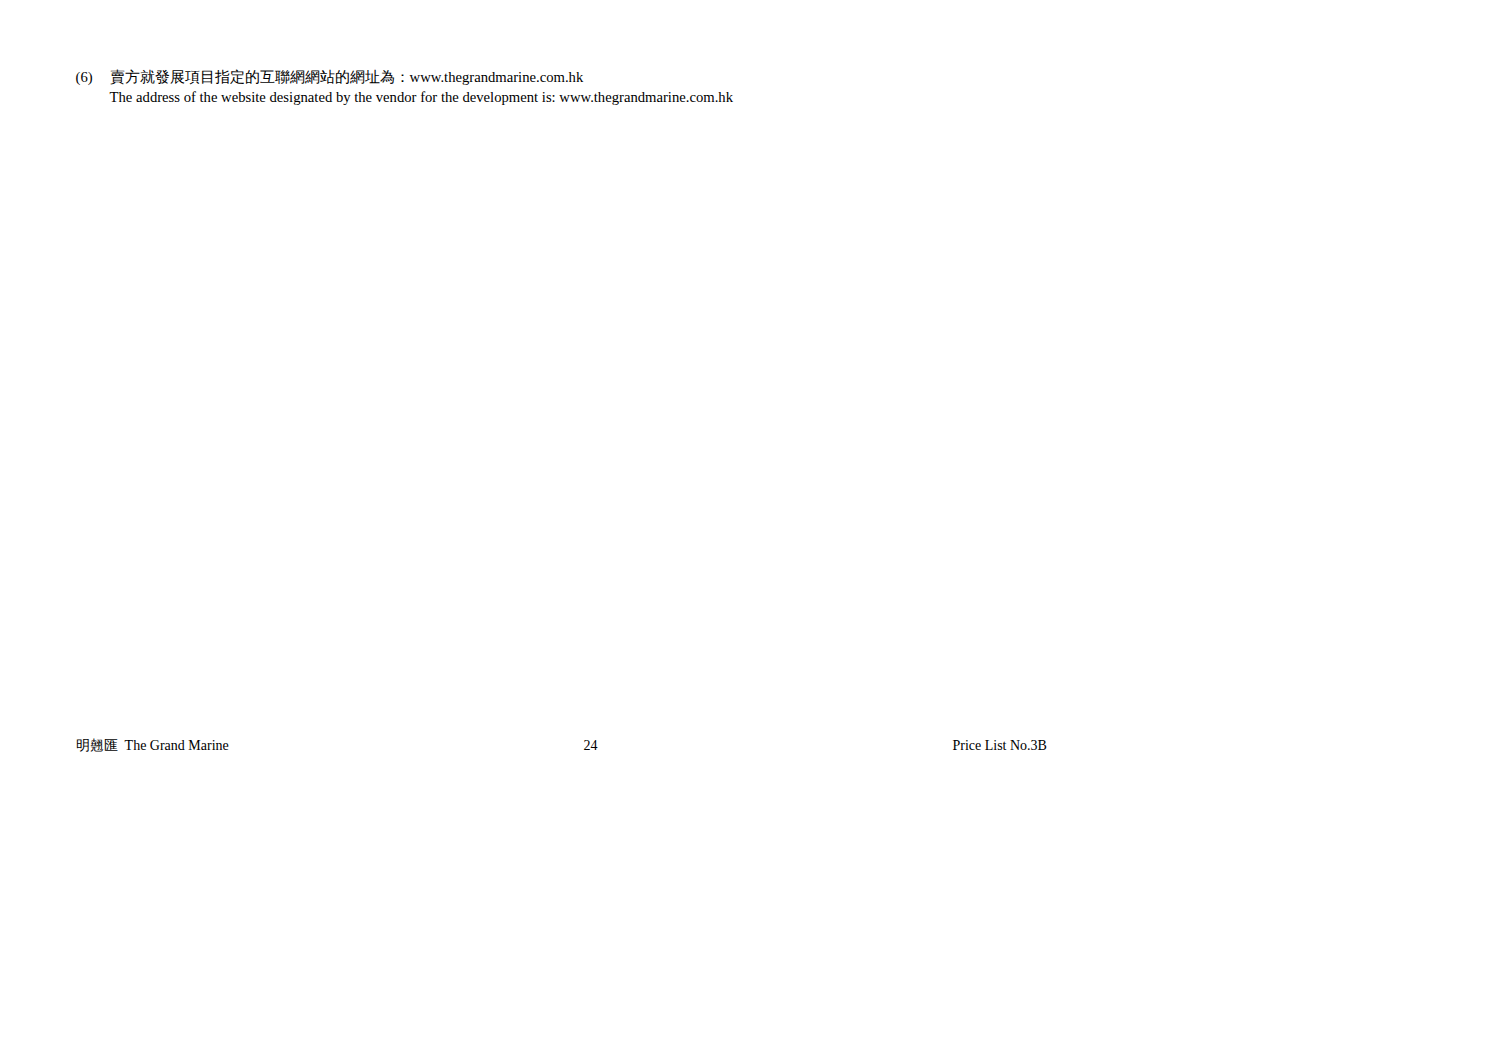(6)
賣方就發展項目指定的互聯網網站的網址為：www.thegrandmarine.com.hk
The address of the website designated by the vendor for the development is: www.thegrandmarine.com.hk
明翹匯 The Grand Marine
24
Price List No.3B